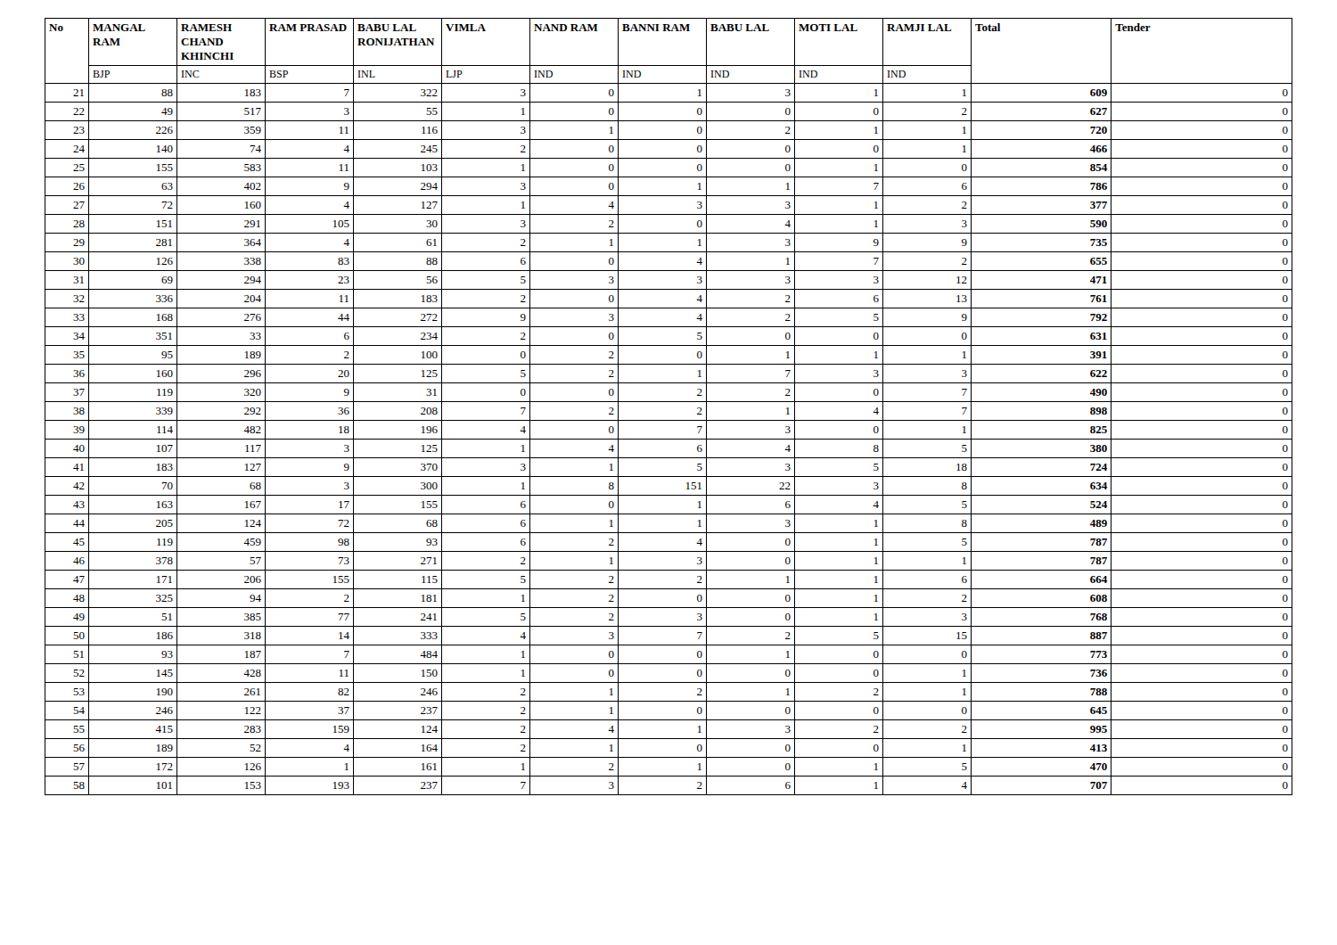| No | MANGAL RAM | RAMESH CHAND KHINCHI | RAM PRASAD | BABU LAL RONIJATHAN | VIMLA | NAND RAM | BANNI RAM | BABU LAL | MOTI LAL | RAMJI LAL | Total | Tender |
| --- | --- | --- | --- | --- | --- | --- | --- | --- | --- | --- | --- | --- |
| BJP | INC | BSP | INL | LJP | IND | IND | IND | IND | IND |
| 21 | 88 | 183 | 7 | 322 | 3 | 0 | 1 | 3 | 1 | 1 | 609 | 0 |
| 22 | 49 | 517 | 3 | 55 | 1 | 0 | 0 | 0 | 0 | 2 | 627 | 0 |
| 23 | 226 | 359 | 11 | 116 | 3 | 1 | 0 | 2 | 1 | 1 | 720 | 0 |
| 24 | 140 | 74 | 4 | 245 | 2 | 0 | 0 | 0 | 0 | 1 | 466 | 0 |
| 25 | 155 | 583 | 11 | 103 | 1 | 0 | 0 | 0 | 1 | 0 | 854 | 0 |
| 26 | 63 | 402 | 9 | 294 | 3 | 0 | 1 | 1 | 7 | 6 | 786 | 0 |
| 27 | 72 | 160 | 4 | 127 | 1 | 4 | 3 | 3 | 1 | 2 | 377 | 0 |
| 28 | 151 | 291 | 105 | 30 | 3 | 2 | 0 | 4 | 1 | 3 | 590 | 0 |
| 29 | 281 | 364 | 4 | 61 | 2 | 1 | 1 | 3 | 9 | 9 | 735 | 0 |
| 30 | 126 | 338 | 83 | 88 | 6 | 0 | 4 | 1 | 7 | 2 | 655 | 0 |
| 31 | 69 | 294 | 23 | 56 | 5 | 3 | 3 | 3 | 3 | 12 | 471 | 0 |
| 32 | 336 | 204 | 11 | 183 | 2 | 0 | 4 | 2 | 6 | 13 | 761 | 0 |
| 33 | 168 | 276 | 44 | 272 | 9 | 3 | 4 | 2 | 5 | 9 | 792 | 0 |
| 34 | 351 | 33 | 6 | 234 | 2 | 0 | 5 | 0 | 0 | 0 | 631 | 0 |
| 35 | 95 | 189 | 2 | 100 | 0 | 2 | 0 | 1 | 1 | 1 | 391 | 0 |
| 36 | 160 | 296 | 20 | 125 | 5 | 2 | 1 | 7 | 3 | 3 | 622 | 0 |
| 37 | 119 | 320 | 9 | 31 | 0 | 0 | 2 | 2 | 0 | 7 | 490 | 0 |
| 38 | 339 | 292 | 36 | 208 | 7 | 2 | 2 | 1 | 4 | 7 | 898 | 0 |
| 39 | 114 | 482 | 18 | 196 | 4 | 0 | 7 | 3 | 0 | 1 | 825 | 0 |
| 40 | 107 | 117 | 3 | 125 | 1 | 4 | 6 | 4 | 8 | 5 | 380 | 0 |
| 41 | 183 | 127 | 9 | 370 | 3 | 1 | 5 | 3 | 5 | 18 | 724 | 0 |
| 42 | 70 | 68 | 3 | 300 | 1 | 8 | 151 | 22 | 3 | 8 | 634 | 0 |
| 43 | 163 | 167 | 17 | 155 | 6 | 0 | 1 | 6 | 4 | 5 | 524 | 0 |
| 44 | 205 | 124 | 72 | 68 | 6 | 1 | 1 | 3 | 1 | 8 | 489 | 0 |
| 45 | 119 | 459 | 98 | 93 | 6 | 2 | 4 | 0 | 1 | 5 | 787 | 0 |
| 46 | 378 | 57 | 73 | 271 | 2 | 1 | 3 | 0 | 1 | 1 | 787 | 0 |
| 47 | 171 | 206 | 155 | 115 | 5 | 2 | 2 | 1 | 1 | 6 | 664 | 0 |
| 48 | 325 | 94 | 2 | 181 | 1 | 2 | 0 | 0 | 1 | 2 | 608 | 0 |
| 49 | 51 | 385 | 77 | 241 | 5 | 2 | 3 | 0 | 1 | 3 | 768 | 0 |
| 50 | 186 | 318 | 14 | 333 | 4 | 3 | 7 | 2 | 5 | 15 | 887 | 0 |
| 51 | 93 | 187 | 7 | 484 | 1 | 0 | 0 | 1 | 0 | 0 | 773 | 0 |
| 52 | 145 | 428 | 11 | 150 | 1 | 0 | 0 | 0 | 0 | 1 | 736 | 0 |
| 53 | 190 | 261 | 82 | 246 | 2 | 1 | 2 | 1 | 2 | 1 | 788 | 0 |
| 54 | 246 | 122 | 37 | 237 | 2 | 1 | 0 | 0 | 0 | 0 | 645 | 0 |
| 55 | 415 | 283 | 159 | 124 | 2 | 4 | 1 | 3 | 2 | 2 | 995 | 0 |
| 56 | 189 | 52 | 4 | 164 | 2 | 1 | 0 | 0 | 0 | 1 | 413 | 0 |
| 57 | 172 | 126 | 1 | 161 | 1 | 2 | 1 | 0 | 1 | 5 | 470 | 0 |
| 58 | 101 | 153 | 193 | 237 | 7 | 3 | 2 | 6 | 1 | 4 | 707 | 0 |